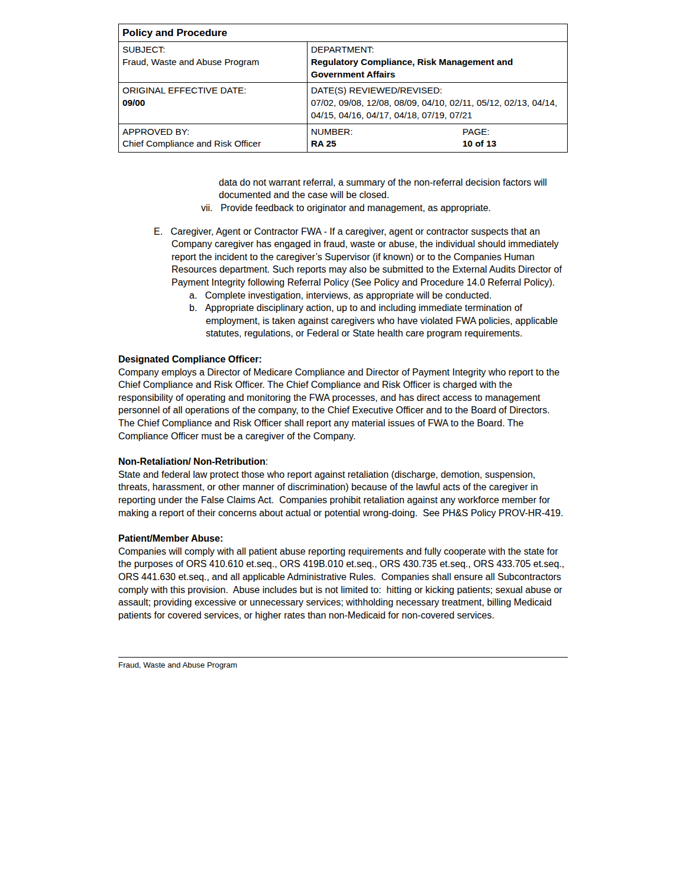| Policy and Procedure |
| SUBJECT: Fraud, Waste and Abuse Program | DEPARTMENT: Regulatory Compliance, Risk Management and Government Affairs |
| ORIGINAL EFFECTIVE DATE: 09/00 | DATE(S) REVIEWED/REVISED: 07/02, 09/08, 12/08, 08/09, 04/10, 02/11, 05/12, 02/13, 04/14, 04/15, 04/16, 04/17, 04/18, 07/19, 07/21 |
| APPROVED BY: Chief Compliance and Risk Officer | / NUMBER: RA 25 / PAGE: 10 of 13 / |
data do not warrant referral, a summary of the non-referral decision factors will documented and the case will be closed.
vii. Provide feedback to originator and management, as appropriate.
E. Caregiver, Agent or Contractor FWA - If a caregiver, agent or contractor suspects that an Company caregiver has engaged in fraud, waste or abuse, the individual should immediately report the incident to the caregiver’s Supervisor (if known) or to the Companies Human Resources department. Such reports may also be submitted to the External Audits Director of Payment Integrity following Referral Policy (See Policy and Procedure 14.0 Referral Policy).
a. Complete investigation, interviews, as appropriate will be conducted.
b. Appropriate disciplinary action, up to and including immediate termination of employment, is taken against caregivers who have violated FWA policies, applicable statutes, regulations, or Federal or State health care program requirements.
Designated Compliance Officer:
Company employs a Director of Medicare Compliance and Director of Payment Integrity who report to the Chief Compliance and Risk Officer. The Chief Compliance and Risk Officer is charged with the responsibility of operating and monitoring the FWA processes, and has direct access to management personnel of all operations of the company, to the Chief Executive Officer and to the Board of Directors. The Chief Compliance and Risk Officer shall report any material issues of FWA to the Board. The Compliance Officer must be a caregiver of the Company.
Non-Retaliation/ Non-Retribution:
State and federal law protect those who report against retaliation (discharge, demotion, suspension, threats, harassment, or other manner of discrimination) because of the lawful acts of the caregiver in reporting under the False Claims Act. Companies prohibit retaliation against any workforce member for making a report of their concerns about actual or potential wrong-doing. See PH&S Policy PROV-HR-419.
Patient/Member Abuse:
Companies will comply with all patient abuse reporting requirements and fully cooperate with the state for the purposes of ORS 410.610 et.seq., ORS 419B.010 et.seq., ORS 430.735 et.seq., ORS 433.705 et.seq., ORS 441.630 et.seq., and all applicable Administrative Rules. Companies shall ensure all Subcontractors comply with this provision. Abuse includes but is not limited to: hitting or kicking patients; sexual abuse or assault; providing excessive or unnecessary services; withholding necessary treatment, billing Medicaid patients for covered services, or higher rates than non-Medicaid for non-covered services.
Fraud, Waste and Abuse Program